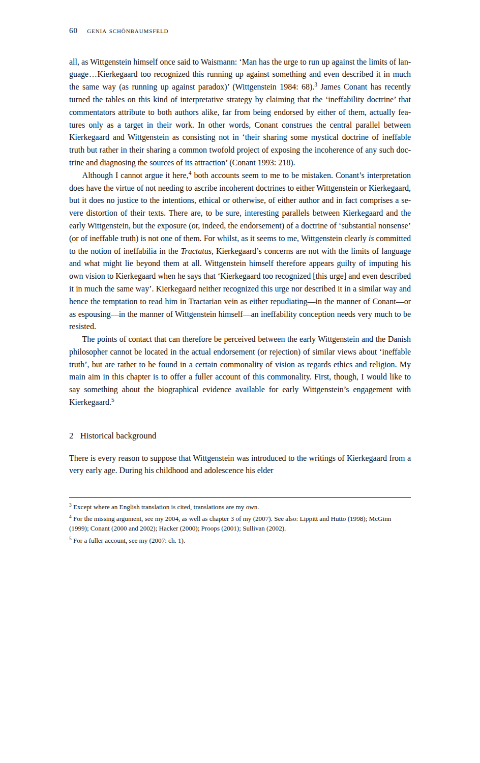60 genia schönbaumsfeld
all, as Wittgenstein himself once said to Waismann: ‘Man has the urge to run up against the limits of language . . . Kierkegaard too recognized this running up against something and even described it in much the same way (as running up against paradox)’ (Wittgenstein 1984: 68).3 James Conant has recently turned the tables on this kind of interpretative strategy by claiming that the ‘ineffability doctrine’ that commentators attribute to both authors alike, far from being endorsed by either of them, actually features only as a target in their work. In other words, Conant construes the central parallel between Kierkegaard and Wittgenstein as consisting not in ‘their sharing some mystical doctrine of ineffable truth but rather in their sharing a common twofold project of exposing the incoherence of any such doctrine and diagnosing the sources of its attraction’ (Conant 1993: 218).
Although I cannot argue it here,4 both accounts seem to me to be mistaken. Conant’s interpretation does have the virtue of not needing to ascribe incoherent doctrines to either Wittgenstein or Kierkegaard, but it does no justice to the intentions, ethical or otherwise, of either author and in fact comprises a severe distortion of their texts. There are, to be sure, interesting parallels between Kierkegaard and the early Wittgenstein, but the exposure (or, indeed, the endorsement) of a doctrine of ‘substantial nonsense’ (or of ineffable truth) is not one of them. For whilst, as it seems to me, Wittgenstein clearly is committed to the notion of ineffabilia in the Tractatus, Kierkegaard’s concerns are not with the limits of language and what might lie beyond them at all. Wittgenstein himself therefore appears guilty of imputing his own vision to Kierkegaard when he says that ‘Kierkegaard too recognized [this urge] and even described it in much the same way’. Kierkegaard neither recognized this urge nor described it in a similar way and hence the temptation to read him in Tractarian vein as either repudiating—in the manner of Conant—or as espousing—in the manner of Wittgenstein himself—an ineffability conception needs very much to be resisted.
The points of contact that can therefore be perceived between the early Wittgenstein and the Danish philosopher cannot be located in the actual endorsement (or rejection) of similar views about ‘ineffable truth’, but are rather to be found in a certain commonality of vision as regards ethics and religion. My main aim in this chapter is to offer a fuller account of this commonality. First, though, I would like to say something about the biographical evidence available for early Wittgenstein’s engagement with Kierkegaard.5
2 Historical background
There is every reason to suppose that Wittgenstein was introduced to the writings of Kierkegaard from a very early age. During his childhood and adolescence his elder
3 Except where an English translation is cited, translations are my own.
4 For the missing argument, see my 2004, as well as chapter 3 of my (2007). See also: Lippitt and Hutto (1998); McGinn (1999); Conant (2000 and 2002); Hacker (2000); Proops (2001); Sullivan (2002).
5 For a fuller account, see my (2007: ch. 1).